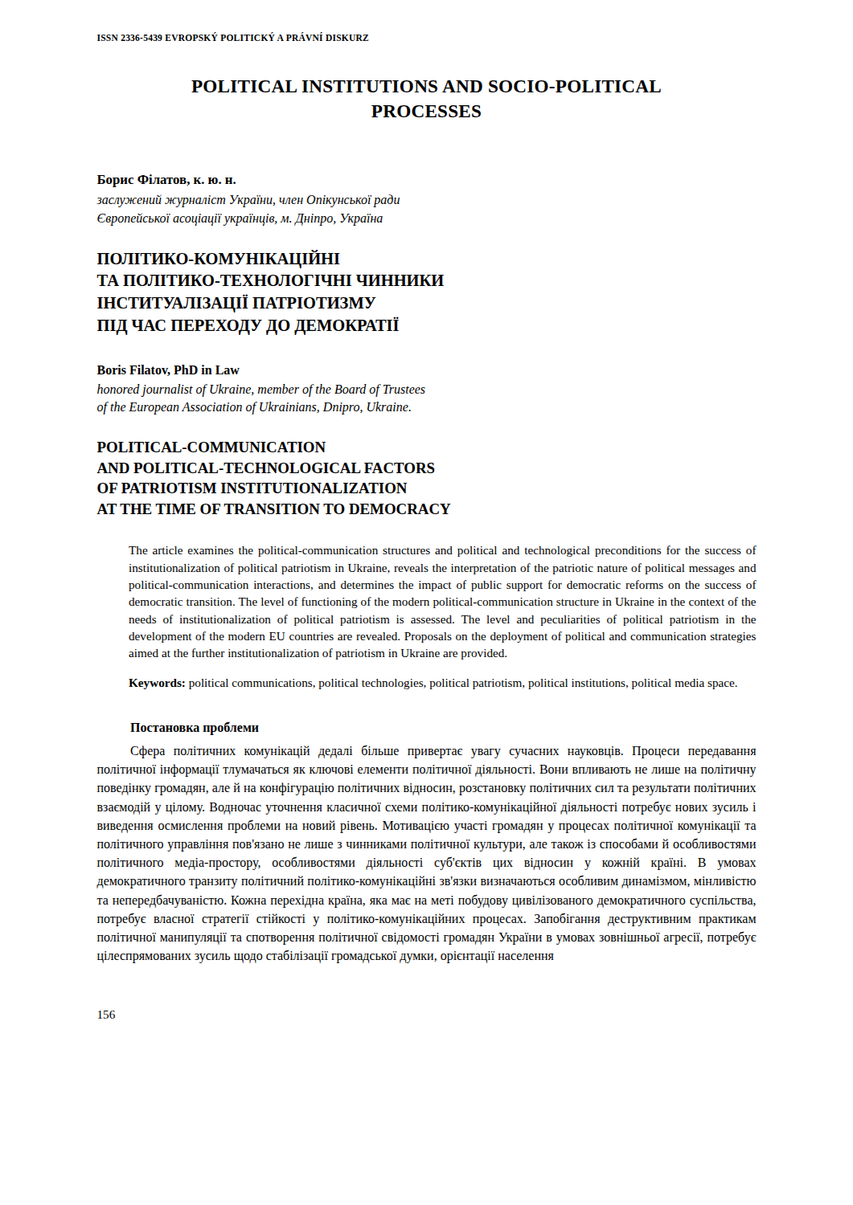ISSN 2336-5439 EVROPSKÝ POLITICKÝ A PRÁVNÍ DISKURZ
POLITICAL INSTITUTIONS AND SOCIO-POLITICAL
PROCESSES
Борис Філатов, к. ю. н.
заслужений журналіст України, член Опікунської ради
Європейської асоціації українців, м. Дніпро, Україна
Політико-комунікаційні
та політико-технологічні чинники
інституалізації патріотизму
під час переходу до демократії
Boris Filatov, PhD in Law
honored journalist of Ukraine, member of the Board of Trustees
of the European Association of Ukrainians, Dnipro, Ukraine.
Political-communication
and political-technological factors
of patriotism institutionalization
at the time of transition to democracy
The article examines the political-communication structures and political and technological preconditions for the success of institutionalization of political patriotism in Ukraine, reveals the interpretation of the patriotic nature of political messages and political-communication interactions, and determines the impact of public support for democratic reforms on the success of democratic transition. The level of functioning of the modern political-communication structure in Ukraine in the context of the needs of institutionalization of political patriotism is assessed. The level and peculiarities of political patriotism in the development of the modern EU countries are revealed. Proposals on the deployment of political and communication strategies aimed at the further institutionalization of patriotism in Ukraine are provided.
Keywords: political communications, political technologies, political patriotism, political institutions, political media space.
Постановка проблеми
Сфера політичних комунікацій дедалі більше привертає увагу сучасних науковців. Процеси передавання політичної інформації тлумачаться як ключові елементи політичної діяльності. Вони впливають не лише на політичну поведінку громадян, але й на конфігурацію політичних відносин, розстановку політичних сил та результати політичних взаємодій у цілому. Водночас уточнення класичної схеми політико-комунікаційної діяльності потребує нових зусиль і виведення осмислення проблеми на новий рівень. Мотивацією участі громадян у процесах політичної комунікації та політичного управління пов'язано не лише з чинниками політичної культури, але також із способами й особливостями політичного медіа-простору, особливостями діяльності суб'єктів цих відносин у кожній країні. В умовах демократичного транзиту політичний політико-комунікаційні зв'язки визначаються особливим динамізмом, мінливістю та непередбачуваністю. Кожна перехідна країна, яка має на меті побудову цивілізованого демократичного суспільства, потребує власної стратегії стійкості у політико-комунікаційних процесах. Запобігання деструктивним практикам політичної манипуляції та спотворення політичної свідомості громадян України в умовах зовнішньої агресії, потребує цілеспрямованих зусиль щодо стабілізації громадської думки, орієнтації населення
156